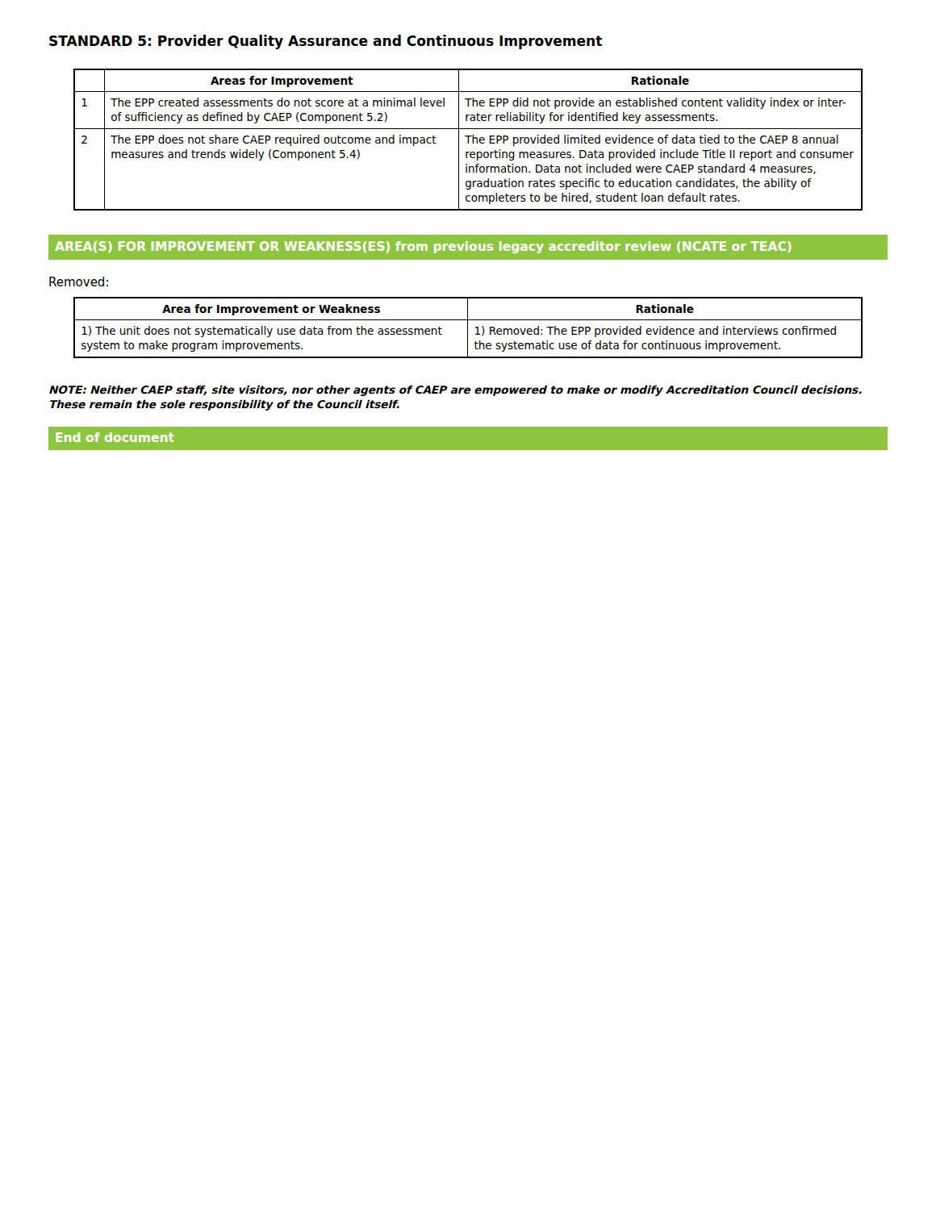STANDARD 5: Provider Quality Assurance and Continuous Improvement
| | Areas for Improvement | Rationale |
| --- | --- | --- |
| 1 | The EPP created assessments do not score at a minimal level of sufficiency as defined by CAEP (Component 5.2) | The EPP did not provide an established content validity index or inter-rater reliability for identified key assessments. |
| 2 | The EPP does not share CAEP required outcome and impact measures and trends widely (Component 5.4) | The EPP provided limited evidence of data tied to the CAEP 8 annual reporting measures. Data provided include Title II report and consumer information. Data not included were CAEP standard 4 measures, graduation rates specific to education candidates, the ability of completers to be hired, student loan default rates. |
AREA(S) FOR IMPROVEMENT OR WEAKNESS(ES) from previous legacy accreditor review (NCATE or TEAC)
Removed:
| Area for Improvement or Weakness | Rationale |
| --- | --- |
| 1) The unit does not systematically use data from the assessment system to make program improvements. | 1) Removed: The EPP provided evidence and interviews confirmed the systematic use of data for continuous improvement. |
NOTE: Neither CAEP staff, site visitors, nor other agents of CAEP are empowered to make or modify Accreditation Council decisions. These remain the sole responsibility of the Council itself.
End of document